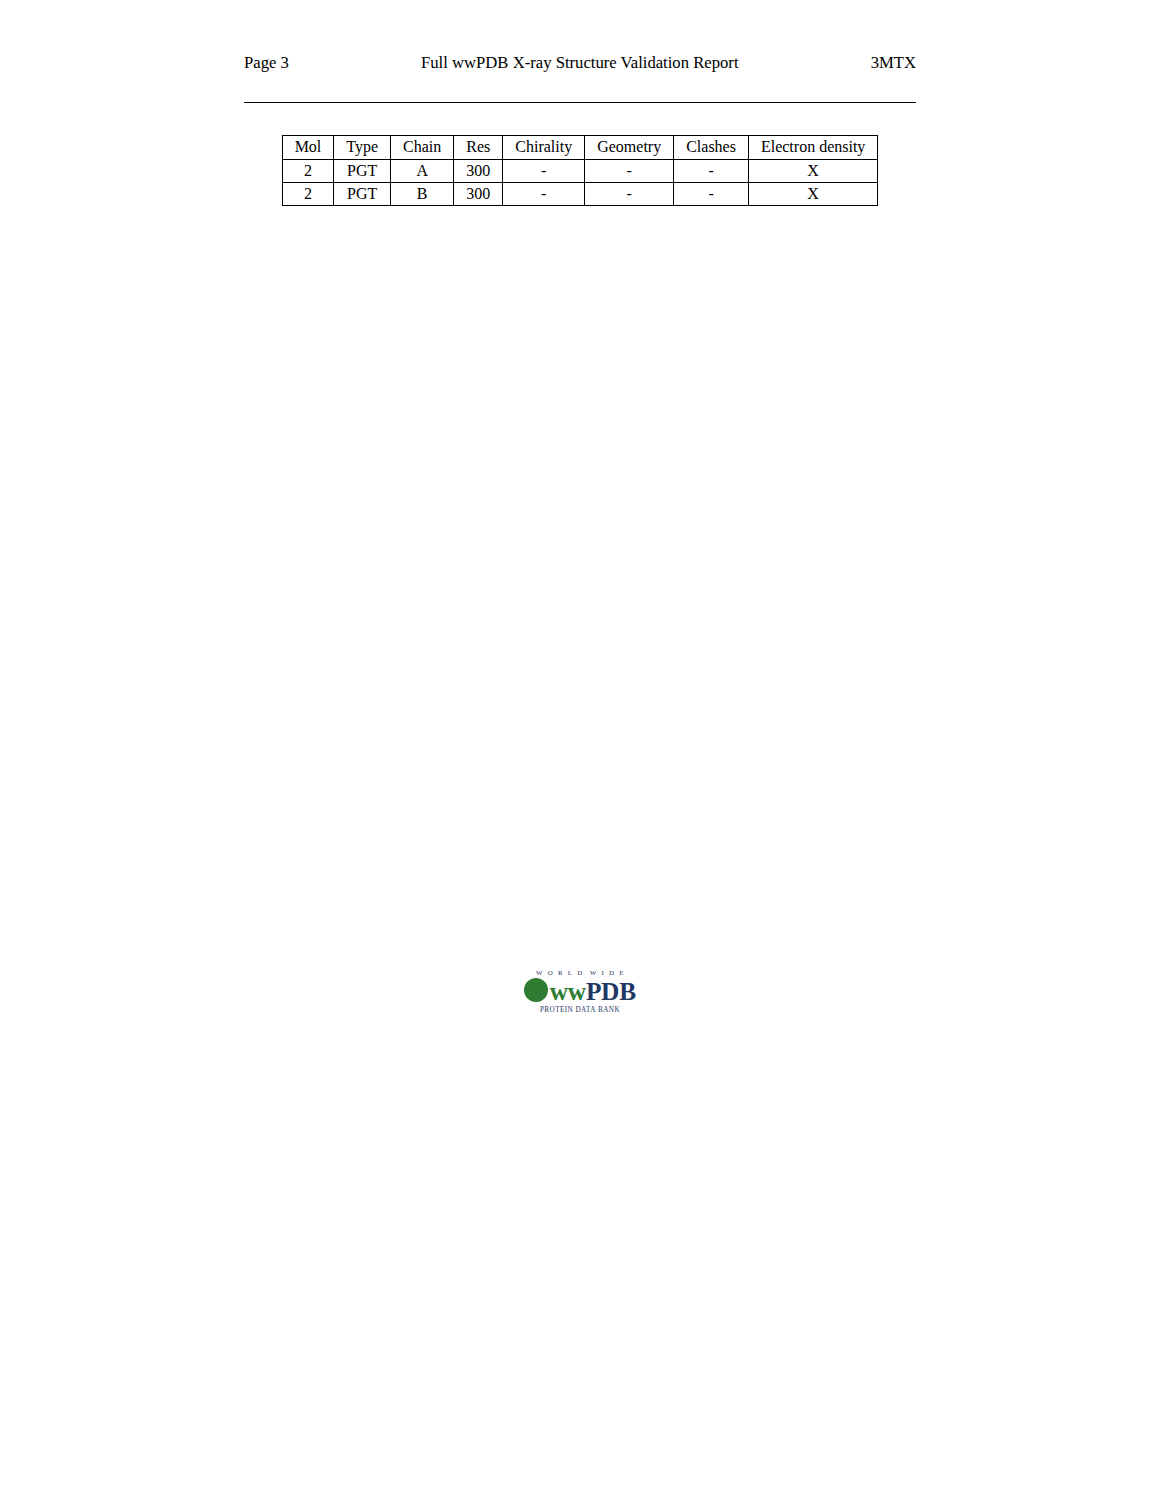Page 3
Full wwPDB X-ray Structure Validation Report
3MTX
| Mol | Type | Chain | Res | Chirality | Geometry | Clashes | Electron density |
| --- | --- | --- | --- | --- | --- | --- | --- |
| 2 | PGT | A | 300 | - | - | - | X |
| 2 | PGT | B | 300 | - | - | - | X |
W O R L D W I D E
ww PDB
PROTEIN DATA BANK